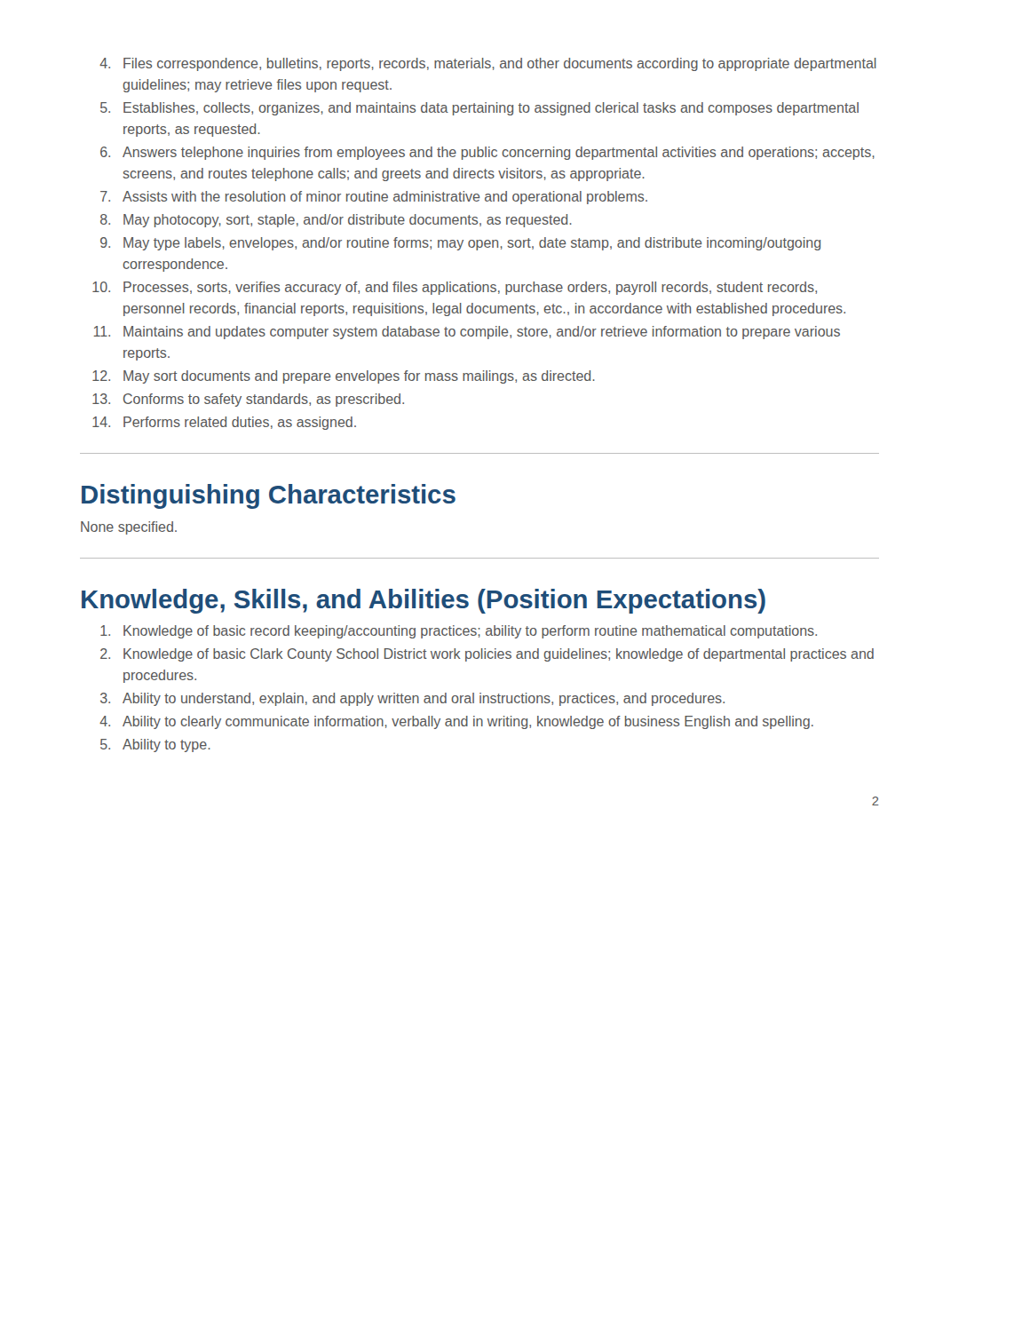Files correspondence, bulletins, reports, records, materials, and other documents according to appropriate departmental guidelines; may retrieve files upon request.
Establishes, collects, organizes, and maintains data pertaining to assigned clerical tasks and composes departmental reports, as requested.
Answers telephone inquiries from employees and the public concerning departmental activities and operations; accepts, screens, and routes telephone calls; and greets and directs visitors, as appropriate.
Assists with the resolution of minor routine administrative and operational problems.
May photocopy, sort, staple, and/or distribute documents, as requested.
May type labels, envelopes, and/or routine forms; may open, sort, date stamp, and distribute incoming/outgoing correspondence.
Processes, sorts, verifies accuracy of, and files applications, purchase orders, payroll records, student records, personnel records, financial reports, requisitions, legal documents, etc., in accordance with established procedures.
Maintains and updates computer system database to compile, store, and/or retrieve information to prepare various reports.
May sort documents and prepare envelopes for mass mailings, as directed.
Conforms to safety standards, as prescribed.
Performs related duties, as assigned.
Distinguishing Characteristics
None specified.
Knowledge, Skills, and Abilities (Position Expectations)
Knowledge of basic record keeping/accounting practices; ability to perform routine mathematical computations.
Knowledge of basic Clark County School District work policies and guidelines; knowledge of departmental practices and procedures.
Ability to understand, explain, and apply written and oral instructions, practices, and procedures.
Ability to clearly communicate information, verbally and in writing, knowledge of business English and spelling.
Ability to type.
2